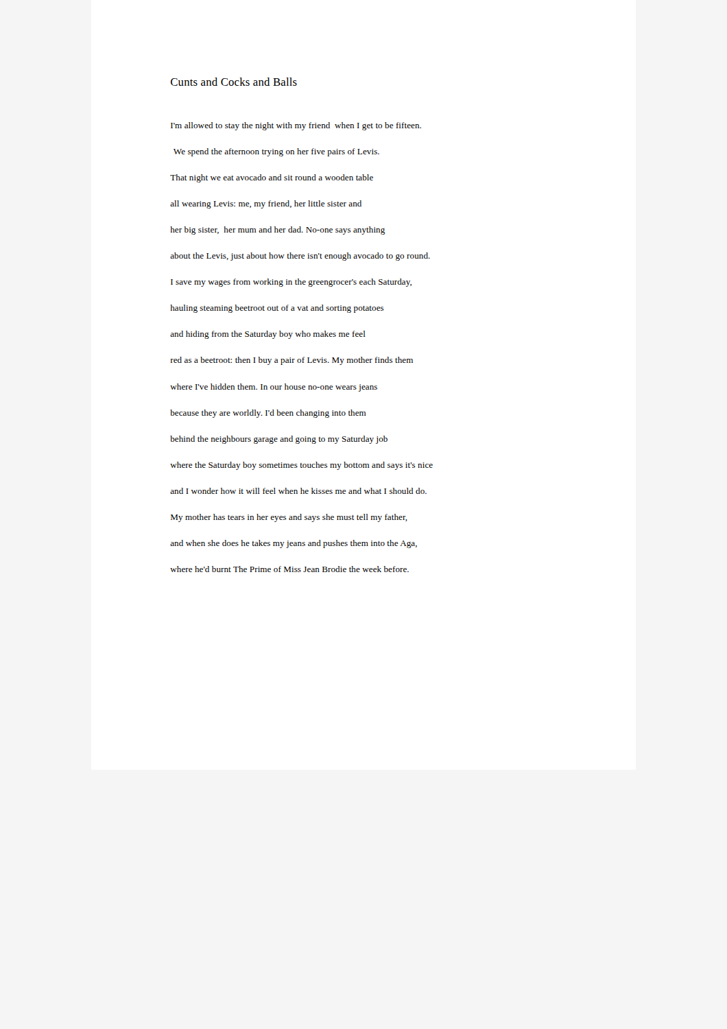Cunts and Cocks and Balls
I'm allowed to stay the night with my friend when I get to be fifteen.
We spend the afternoon trying on her five pairs of Levis.
That night we eat avocado and sit round a wooden table
all wearing Levis: me, my friend, her little sister and
her big sister, her mum and her dad. No-one says anything
about the Levis, just about how there isn't enough avocado to go round.
I save my wages from working in the greengrocer's each Saturday,
hauling steaming beetroot out of a vat and sorting potatoes
and hiding from the Saturday boy who makes me feel
red as a beetroot: then I buy a pair of Levis. My mother finds them
where I've hidden them. In our house no-one wears jeans
because they are worldly. I'd been changing into them
behind the neighbours garage and going to my Saturday job
where the Saturday boy sometimes touches my bottom and says it's nice
and I wonder how it will feel when he kisses me and what I should do.
My mother has tears in her eyes and says she must tell my father,
and when she does he takes my jeans and pushes them into the Aga,
where he'd burnt The Prime of Miss Jean Brodie the week before.